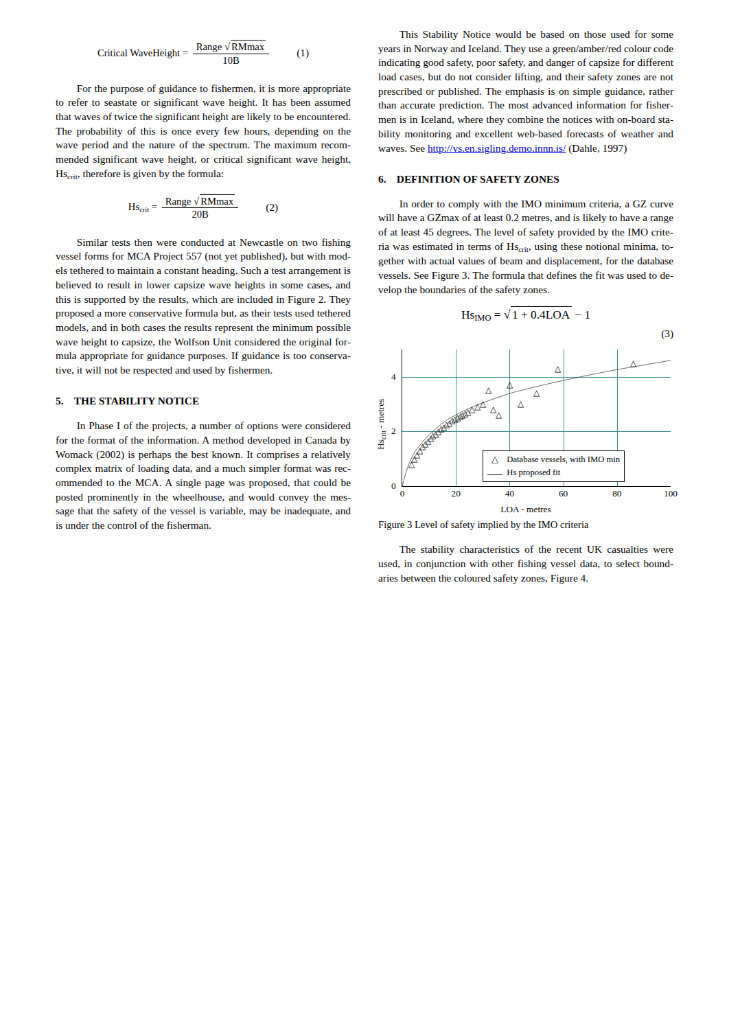Critical WaveHeight = Range √RMmax 10B (1)
For the purpose of guidance to fishermen, it is more appropriate to refer to seastate or significant wave height. It has been assumed that waves of twice the significant height are likely to be encountered. The probability of this is once every few hours, depending on the wave period and the nature of the spectrum. The maximum recommended significant wave height, or critical significant wave height, Hscrit, therefore is given by the formula:
Hscrit = Range √RMmax 20B (2)
Similar tests then were conducted at Newcastle on two fishing vessel forms for MCA Project 557 (not yet published), but with models tethered to maintain a constant heading. Such a test arrangement is believed to result in lower capsize wave heights in some cases, and this is supported by the results, which are included in Figure 2. They proposed a more conservative formula but, as their tests used tethered models, and in both cases the results represent the minimum possible wave height to capsize, the Wolfson Unit considered the original formula appropriate for guidance purposes. If guidance is too conservative, it will not be respected and used by fishermen.
5. THE STABILITY NOTICE
In Phase I of the projects, a number of options were considered for the format of the information. A method developed in Canada by Womack (2002) is perhaps the best known. It comprises a relatively complex matrix of loading data, and a much simpler format was recommended to the MCA. A single page was proposed, that could be posted prominently in the wheelhouse, and would convey the message that the safety of the vessel is variable, may be inadequate, and is under the control of the fisherman.
This Stability Notice would be based on those used for some years in Norway and Iceland. They use a green/amber/red colour code indicating good safety, poor safety, and danger of capsize for different load cases, but do not consider lifting, and their safety zones are not prescribed or published. The emphasis is on simple guidance, rather than accurate prediction. The most advanced information for fishermen is in Iceland, where they combine the notices with on-board stability monitoring and excellent web-based forecasts of weather and waves. See http://vs.en.sigling.demo.innn.is/ (Dahle, 1997)
6. DEFINITION OF SAFETY ZONES
In order to comply with the IMO minimum criteria, a GZ curve will have a GZmax of at least 0.2 metres, and is likely to have a range of at least 45 degrees. The level of safety provided by the IMO criteria was estimated in terms of Hscrit, using these notional minima, together with actual values of beam and displacement, for the database vessels. See Figure 3. The formula that defines the fit was used to develop the boundaries of the safety zones.
HsIMO = √1 + 0.4LOA − 1
(3)
Hscrit - metres 4 2 0 0 20 40 60 80 100 △ △ △ △ △ △ △ △ △ △ △ △ △ △ △ △ △ △ △ △ △ △ △ △ △ △ △ △ △ △ △ △ △
△Database vessels, with IMO min
Hs proposed fit
LOA - metres
Figure 3 Level of safety implied by the IMO criteria
The stability characteristics of the recent UK casualties were used, in conjunction with other fishing vessel data, to select boundaries between the coloured safety zones, Figure 4.